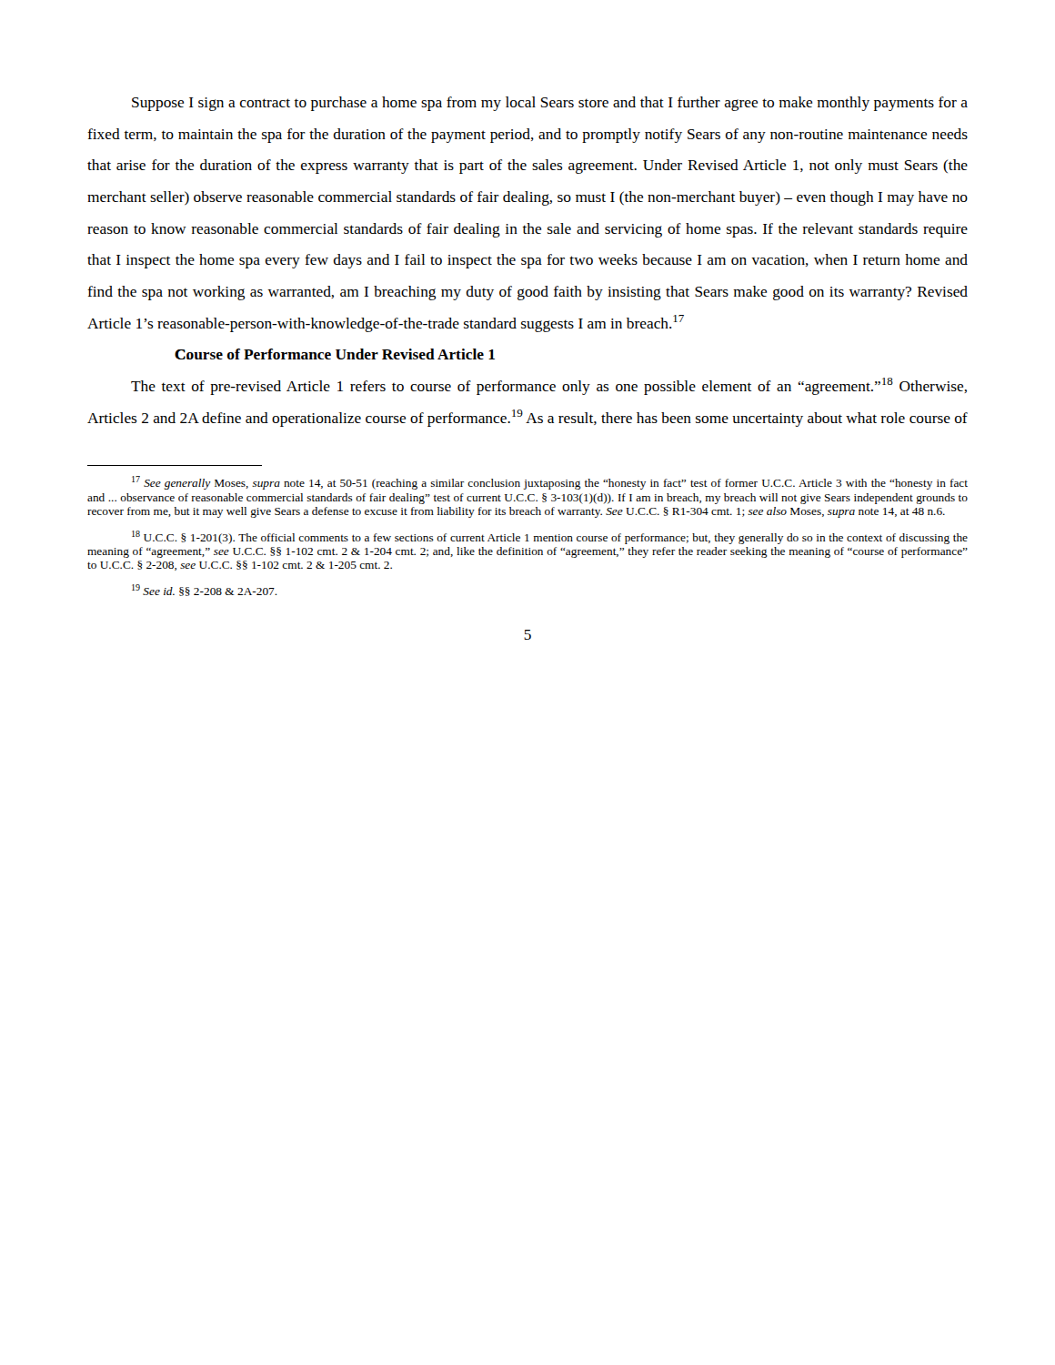Suppose I sign a contract to purchase a home spa from my local Sears store and that I further agree to make monthly payments for a fixed term, to maintain the spa for the duration of the payment period, and to promptly notify Sears of any non-routine maintenance needs that arise for the duration of the express warranty that is part of the sales agreement. Under Revised Article 1, not only must Sears (the merchant seller) observe reasonable commercial standards of fair dealing, so must I (the non-merchant buyer) – even though I may have no reason to know reasonable commercial standards of fair dealing in the sale and servicing of home spas. If the relevant standards require that I inspect the home spa every few days and I fail to inspect the spa for two weeks because I am on vacation, when I return home and find the spa not working as warranted, am I breaching my duty of good faith by insisting that Sears make good on its warranty? Revised Article 1’s reasonable-person-with-knowledge-of-the-trade standard suggests I am in breach.17
C. Course of Performance Under Revised Article 1
The text of pre-revised Article 1 refers to course of performance only as one possible element of an “agreement.”18 Otherwise, Articles 2 and 2A define and operationalize course of performance.19 As a result, there has been some uncertainty about what role course of
17 See generally Moses, supra note 14, at 50-51 (reaching a similar conclusion juxtaposing the “honesty in fact” test of former U.C.C. Article 3 with the “honesty in fact and ... observance of reasonable commercial standards of fair dealing” test of current U.C.C. § 3-103(1)(d)). If I am in breach, my breach will not give Sears independent grounds to recover from me, but it may well give Sears a defense to excuse it from liability for its breach of warranty. See U.C.C. § R1-304 cmt. 1; see also Moses, supra note 14, at 48 n.6.
18 U.C.C. § 1-201(3). The official comments to a few sections of current Article 1 mention course of performance; but, they generally do so in the context of discussing the meaning of “agreement,” see U.C.C. §§ 1-102 cmt. 2 & 1-204 cmt. 2; and, like the definition of “agreement,” they refer the reader seeking the meaning of “course of performance” to U.C.C. § 2-208, see U.C.C. §§ 1-102 cmt. 2 & 1-205 cmt. 2.
19 See id. §§ 2-208 & 2A-207.
5